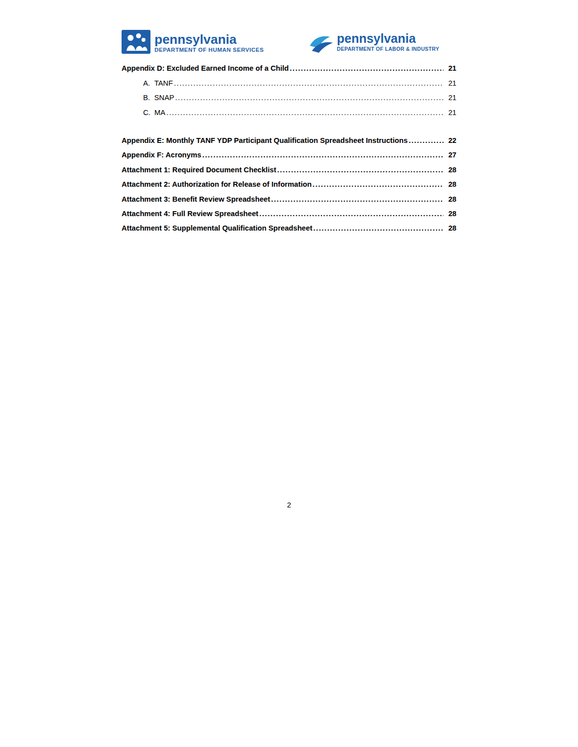pennsylvania DEPARTMENT OF HUMAN SERVICES
pennsylvania DEPARTMENT OF LABOR & INDUSTRY
Appendix D: Excluded Earned Income of a Child .......................................................................................................... 21
A. TANF ................................................................................................................................................. 21
B. SNAP ................................................................................................................................................. 21
C. MA .................................................................................................................................................... 21
Appendix E: Monthly TANF YDP Participant Qualification Spreadsheet Instructions ..................................................... 22
Appendix F: Acronyms ............................................................................................................................................. 27
Attachment 1: Required Document Checklist ............................................................................................................. 28
Attachment 2: Authorization for Release of Information .............................................................................. 28
Attachment 3: Benefit Review Spreadsheet ................................................................................................................ 28
Attachment 4: Full Review Spreadsheet ..................................................................................................................... 28
Attachment 5: Supplemental Qualification Spreadsheet .............................................................................. 28
2